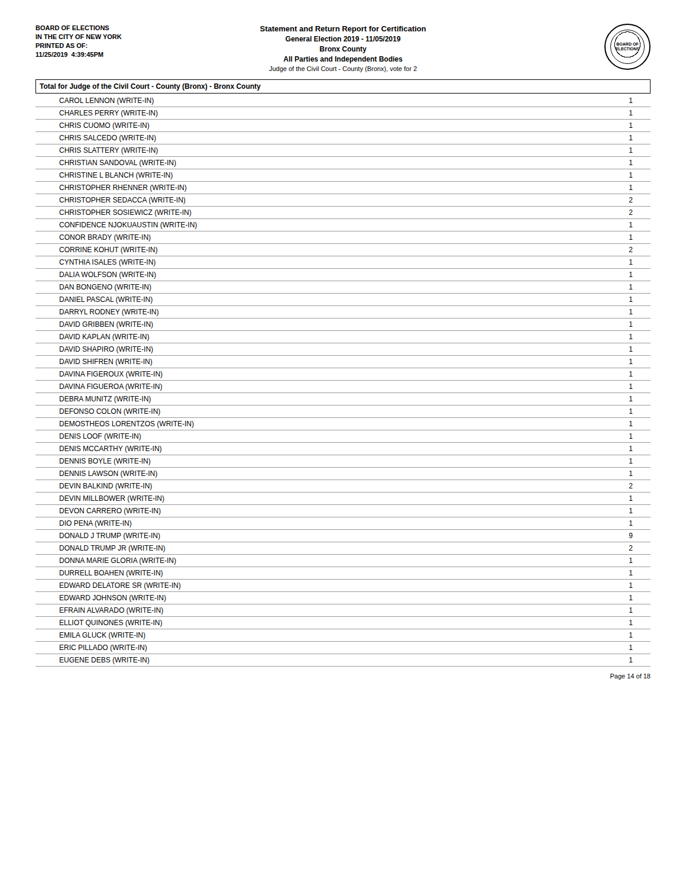BOARD OF ELECTIONS
IN THE CITY OF NEW YORK
PRINTED AS OF:
11/25/2019 4:39:45PM
Statement and Return Report for Certification
General Election 2019 - 11/05/2019
Bronx County
All Parties and Independent Bodies
Judge of the Civil Court - County (Bronx), vote for 2
BOARD OF
ELECTIONS
Total for Judge of the Civil Court - County (Bronx) - Bronx County
| CAROL LENNON (WRITE-IN) | 1 |
| CHARLES PERRY (WRITE-IN) | 1 |
| CHRIS CUOMO (WRITE-IN) | 1 |
| CHRIS SALCEDO (WRITE-IN) | 1 |
| CHRIS SLATTERY (WRITE-IN) | 1 |
| CHRISTIAN SANDOVAL (WRITE-IN) | 1 |
| CHRISTINE L BLANCH (WRITE-IN) | 1 |
| CHRISTOPHER RHENNER (WRITE-IN) | 1 |
| CHRISTOPHER SEDACCA (WRITE-IN) | 2 |
| CHRISTOPHER SOSIEWICZ (WRITE-IN) | 2 |
| CONFIDENCE NJOKUAUSTIN (WRITE-IN) | 1 |
| CONOR BRADY (WRITE-IN) | 1 |
| CORRINE KOHUT (WRITE-IN) | 2 |
| CYNTHIA ISALES (WRITE-IN) | 1 |
| DALIA WOLFSON (WRITE-IN) | 1 |
| DAN BONGENO (WRITE-IN) | 1 |
| DANIEL PASCAL (WRITE-IN) | 1 |
| DARRYL RODNEY (WRITE-IN) | 1 |
| DAVID GRIBBEN (WRITE-IN) | 1 |
| DAVID KAPLAN (WRITE-IN) | 1 |
| DAVID SHAPIRO (WRITE-IN) | 1 |
| DAVID SHIFREN (WRITE-IN) | 1 |
| DAVINA FIGEROUX (WRITE-IN) | 1 |
| DAVINA FIGUEROA (WRITE-IN) | 1 |
| DEBRA MUNITZ (WRITE-IN) | 1 |
| DEFONSO COLON (WRITE-IN) | 1 |
| DEMOSTHEOS LORENTZOS (WRITE-IN) | 1 |
| DENIS LOOF (WRITE-IN) | 1 |
| DENIS MCCARTHY (WRITE-IN) | 1 |
| DENNIS BOYLE (WRITE-IN) | 1 |
| DENNIS LAWSON (WRITE-IN) | 1 |
| DEVIN BALKIND (WRITE-IN) | 2 |
| DEVIN MILLBOWER (WRITE-IN) | 1 |
| DEVON CARRERO (WRITE-IN) | 1 |
| DIO PENA (WRITE-IN) | 1 |
| DONALD J TRUMP (WRITE-IN) | 9 |
| DONALD TRUMP JR (WRITE-IN) | 2 |
| DONNA MARIE GLORIA (WRITE-IN) | 1 |
| DURRELL BOAHEN (WRITE-IN) | 1 |
| EDWARD DELATORE SR (WRITE-IN) | 1 |
| EDWARD JOHNSON (WRITE-IN) | 1 |
| EFRAIN ALVARADO (WRITE-IN) | 1 |
| ELLIOT QUINONES (WRITE-IN) | 1 |
| EMILA GLUCK (WRITE-IN) | 1 |
| ERIC PILLADO (WRITE-IN) | 1 |
| EUGENE DEBS (WRITE-IN) | 1 |
Page 14 of 18